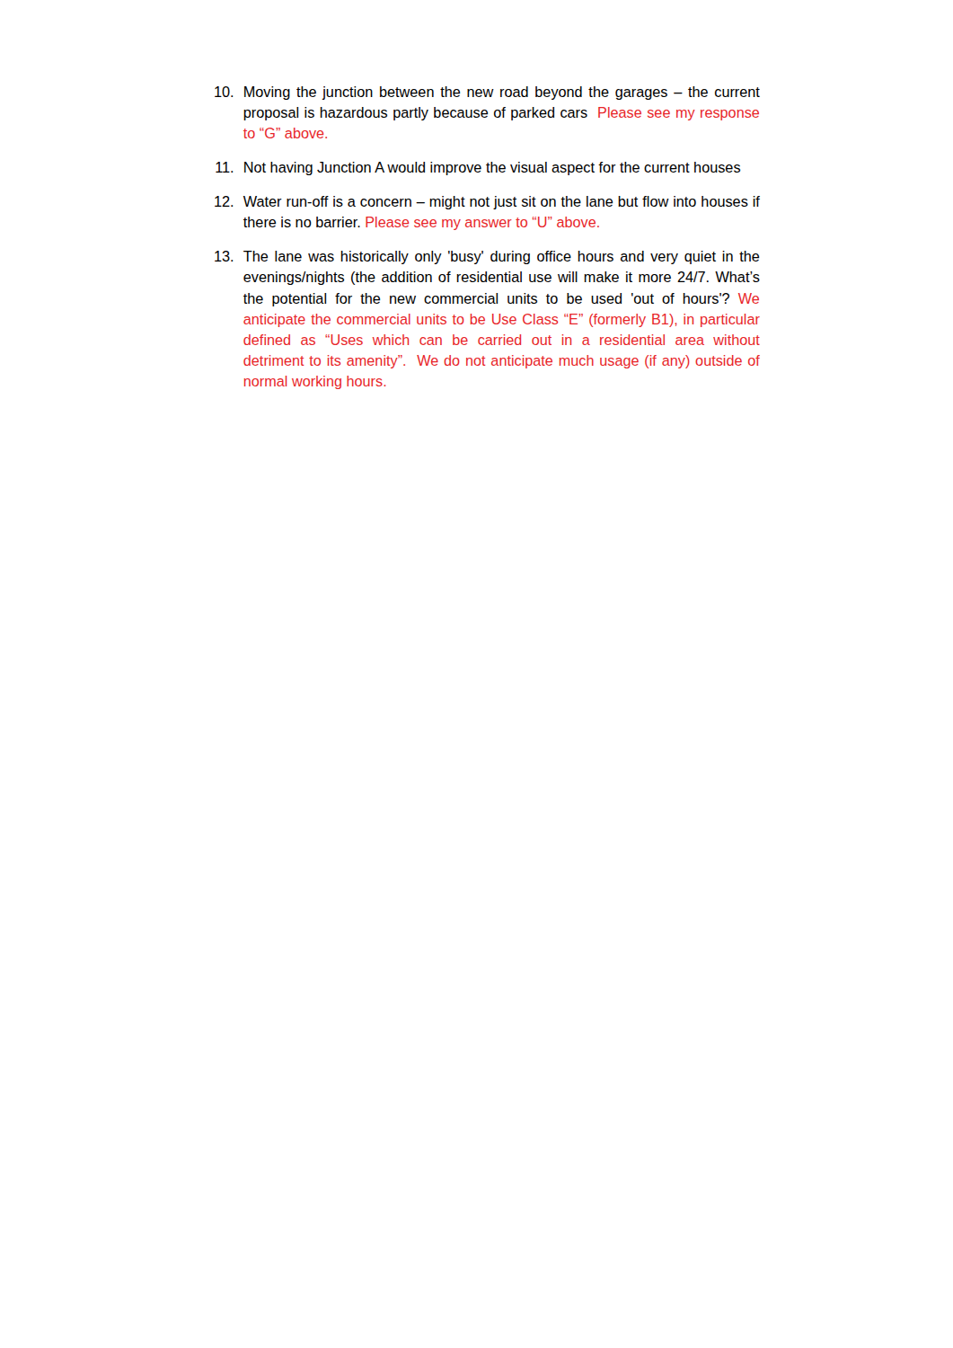Moving the junction between the new road beyond the garages – the current proposal is hazardous partly because of parked cars Please see my response to “G” above.
Not having Junction A would improve the visual aspect for the current houses
Water run-off is a concern – might not just sit on the lane but flow into houses if there is no barrier. Please see my answer to “U” above.
The lane was historically only 'busy' during office hours and very quiet in the evenings/nights (the addition of residential use will make it more 24/7. What’s the potential for the new commercial units to be used 'out of hours'? We anticipate the commercial units to be Use Class “E” (formerly B1), in particular defined as “Uses which can be carried out in a residential area without detriment to its amenity”. We do not anticipate much usage (if any) outside of normal working hours.